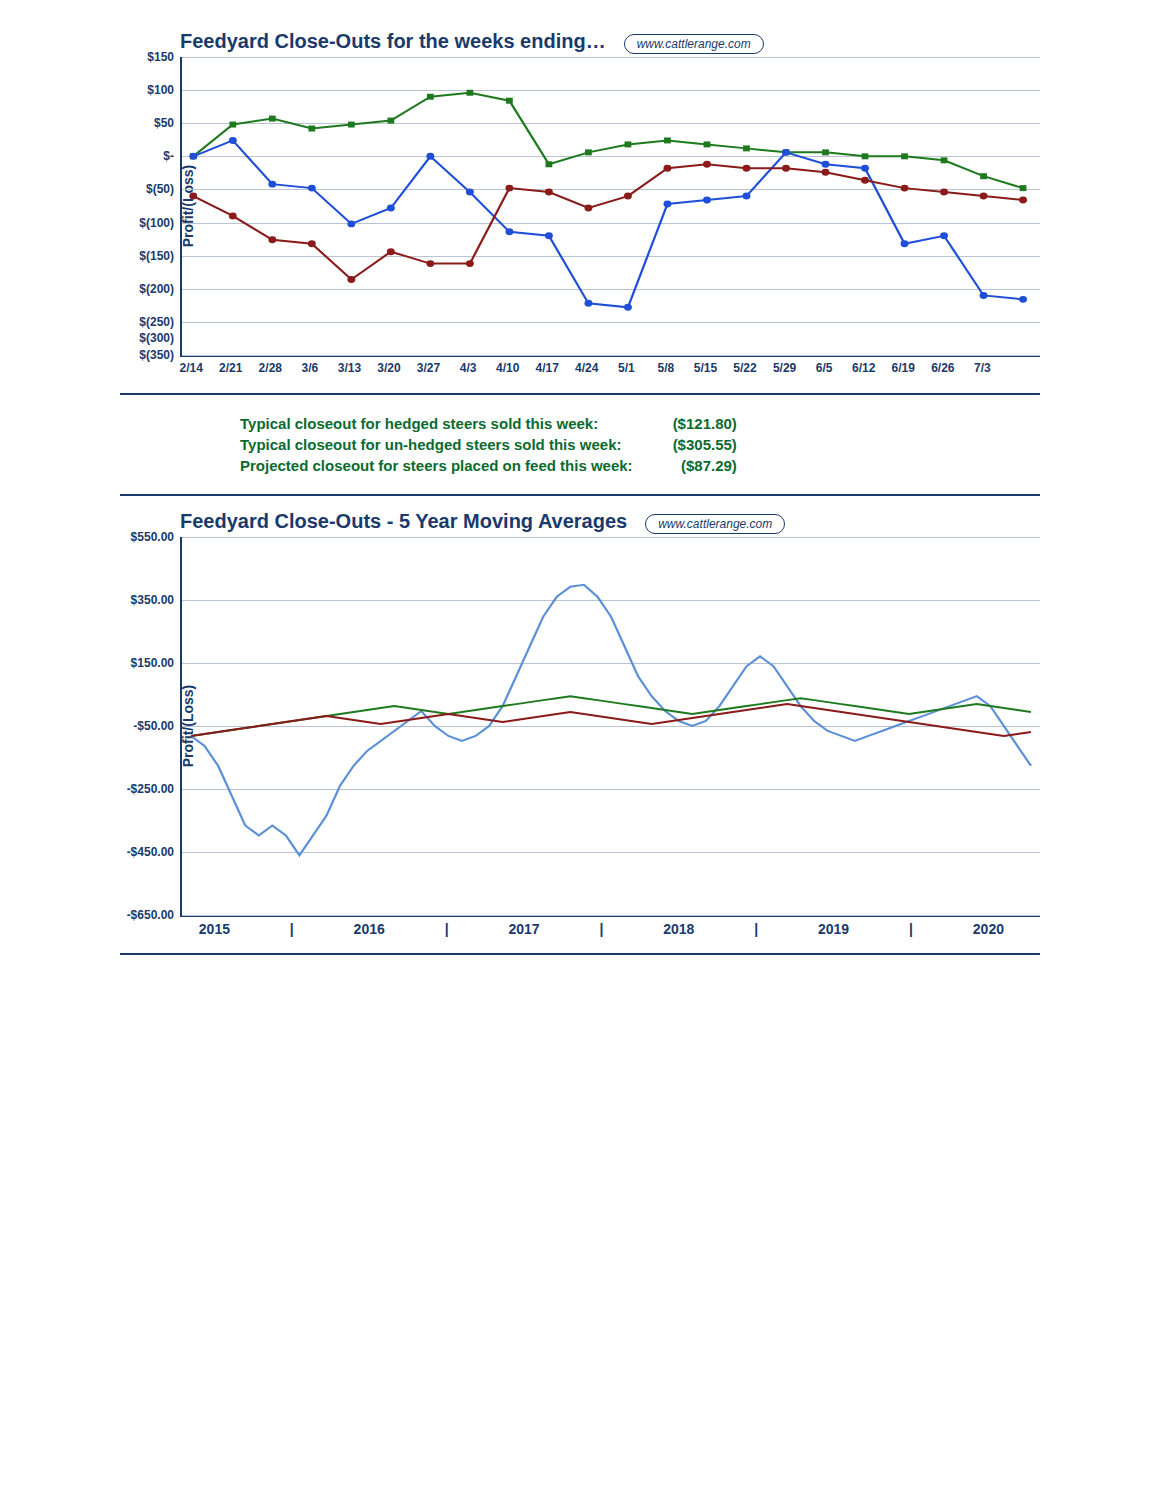Feedyard Close-Outs for the weeks ending…www.cattlerange.com
Profit/(Loss)
$150 $100 $50 $- $(50) $(100) $(150) $(200) $(250) $(300) $(350)
2/14 2/21 2/28 3/6 3/13 3/20 3/27 4/3 4/10 4/17 4/24 5/1 5/8 5/15 5/22 5/29 6/5 6/12 6/19 6/26 7/3
| Typical closeout for hedged steers sold this week: | ($121.80) |
| Typical closeout for un-hedged steers sold this week: | ($305.55) |
| Projected closeout for steers placed on feed this week: | ($87.29) |
Feedyard Close-Outs - 5 Year Moving Averages www.cattlerange.com
Profit/(Loss)
$550.00 $350.00 $150.00 -$50.00 -$250.00 -$450.00 -$650.00
2015 | 2016 | 2017 | 2018 | 2019 | 2020